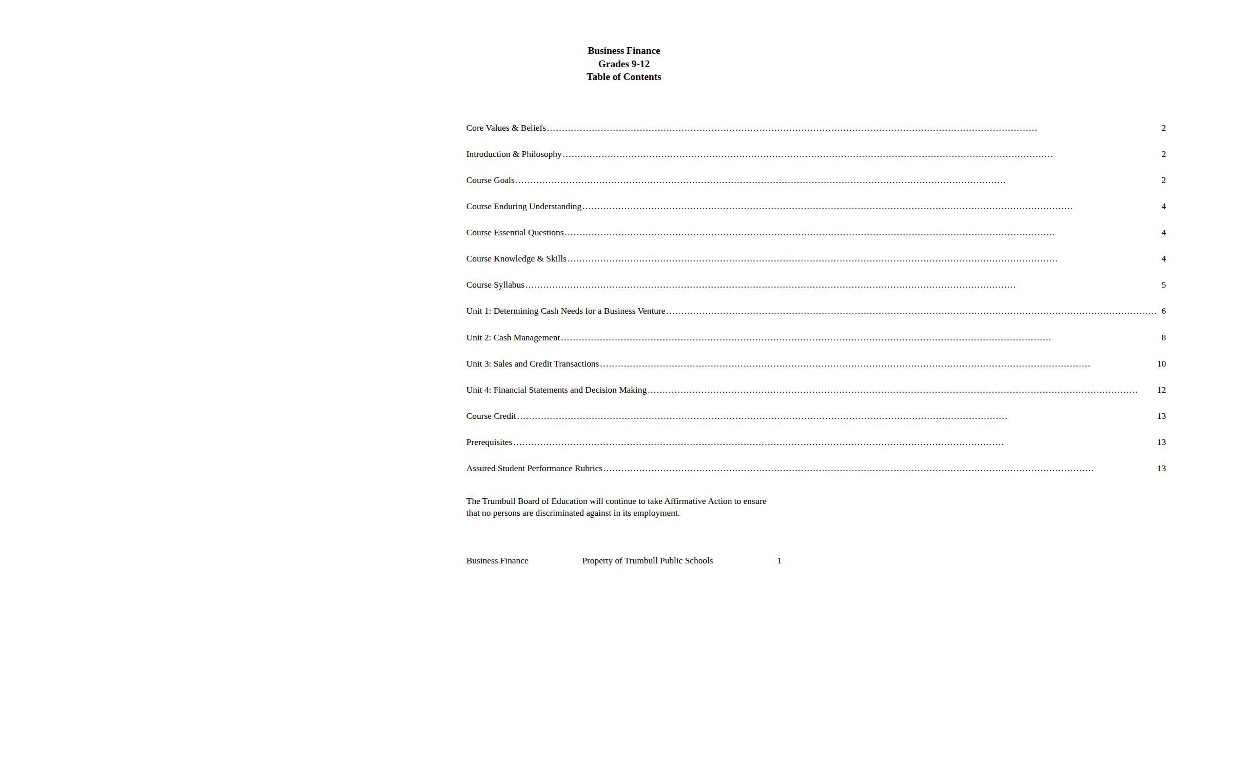Business Finance
Grades 9-12
Table of Contents
| Core Values & Beliefs | 2 |
| Introduction & Philosophy | 2 |
| Course Goals | 2 |
| Course Enduring Understanding | 4 |
| Course Essential Questions | 4 |
| Course Knowledge & Skills | 4 |
| Course Syllabus | 5 |
| Unit 1: Determining Cash Needs for a Business Venture | 6 |
| Unit 2: Cash Management | 8 |
| Unit 3: Sales and Credit Transactions | 10 |
| Unit 4: Financial Statements and Decision Making | 12 |
| Course Credit | 13 |
| Prerequisites | 13 |
| Assured Student Performance Rubrics | 13 |
The Trumbull Board of Education will continue to take Affirmative Action to ensure that no persons are discriminated against in its employment.
Business Finance
Property of Trumbull Public Schools
1